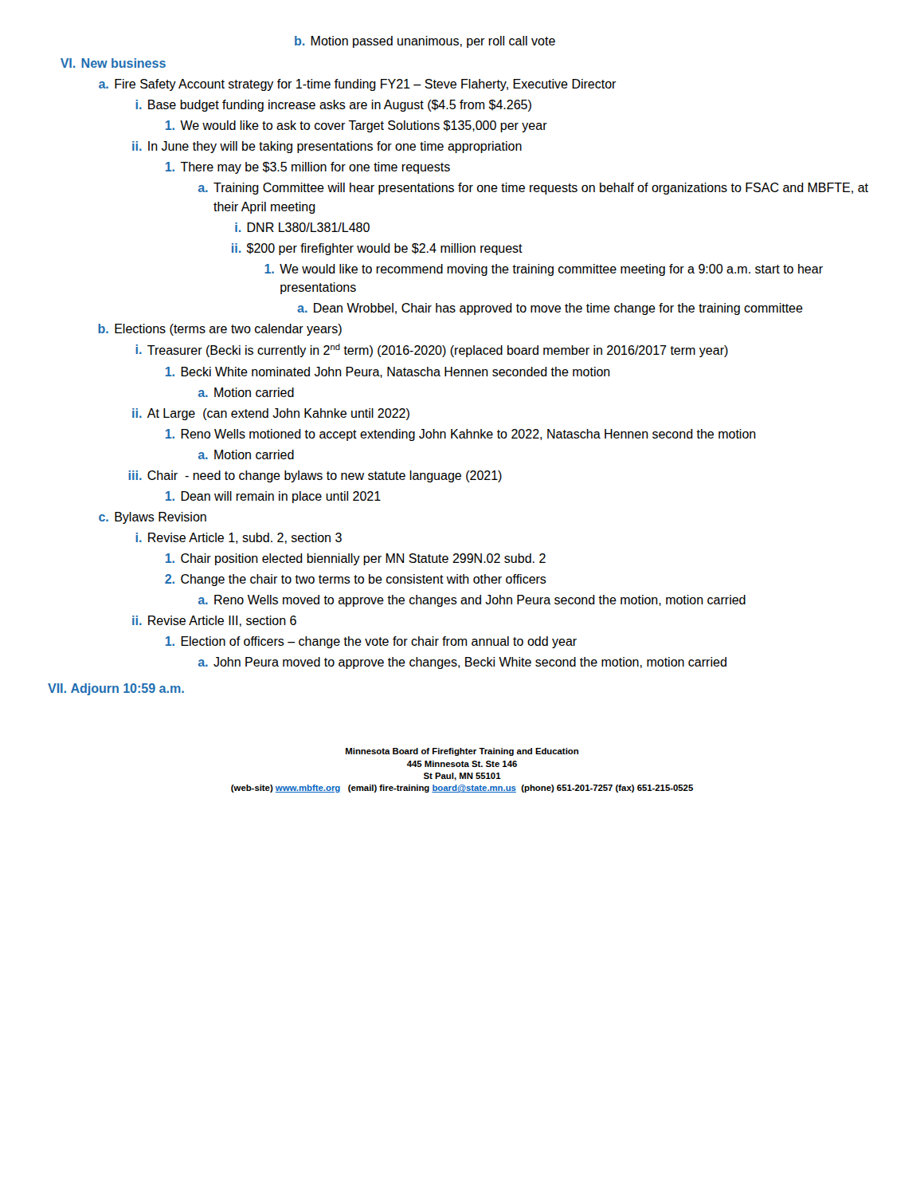b. Motion passed unanimous, per roll call vote
VI. New business
a. Fire Safety Account strategy for 1-time funding FY21 – Steve Flaherty, Executive Director
i. Base budget funding increase asks are in August ($4.5 from $4.265)
1. We would like to ask to cover Target Solutions $135,000 per year
ii. In June they will be taking presentations for one time appropriation
1. There may be $3.5 million for one time requests
a. Training Committee will hear presentations for one time requests on behalf of organizations to FSAC and MBFTE, at their April meeting
i. DNR L380/L381/L480
ii.$200 per firefighter would be $2.4 million request
1. We would like to recommend moving the training committee meeting for a 9:00 a.m. start to hear presentations
a. Dean Wrobbel, Chair has approved to move the time change for the training committee
b. Elections (terms are two calendar years)
i. Treasurer (Becki is currently in 2nd term) (2016-2020) (replaced board member in 2016/2017 term year)
1. Becki White nominated John Peura, Natascha Hennen seconded the motion
a. Motion carried
ii. At Large (can extend John Kahnke until 2022)
1. Reno Wells motioned to accept extending John Kahnke to 2022, Natascha Hennen second the motion
a. Motion carried
iii. Chair - need to change bylaws to new statute language (2021)
1. Dean will remain in place until 2021
c. Bylaws Revision
i. Revise Article 1, subd. 2, section 3
1. Chair position elected biennially per MN Statute 299N.02 subd. 2
2. Change the chair to two terms to be consistent with other officers
a. Reno Wells moved to approve the changes and John Peura second the motion, motion carried
ii. Revise Article III, section 6
1. Election of officers – change the vote for chair from annual to odd year
a. John Peura moved to approve the changes, Becki White second the motion, motion carried
VII. Adjourn 10:59 a.m.
Minnesota Board of Firefighter Training and Education
445 Minnesota St. Ste 146
St Paul, MN 55101
(web-site) www.mbfte.org (email) fire-training board@state.mn.us (phone) 651-201-7257 (fax) 651-215-0525